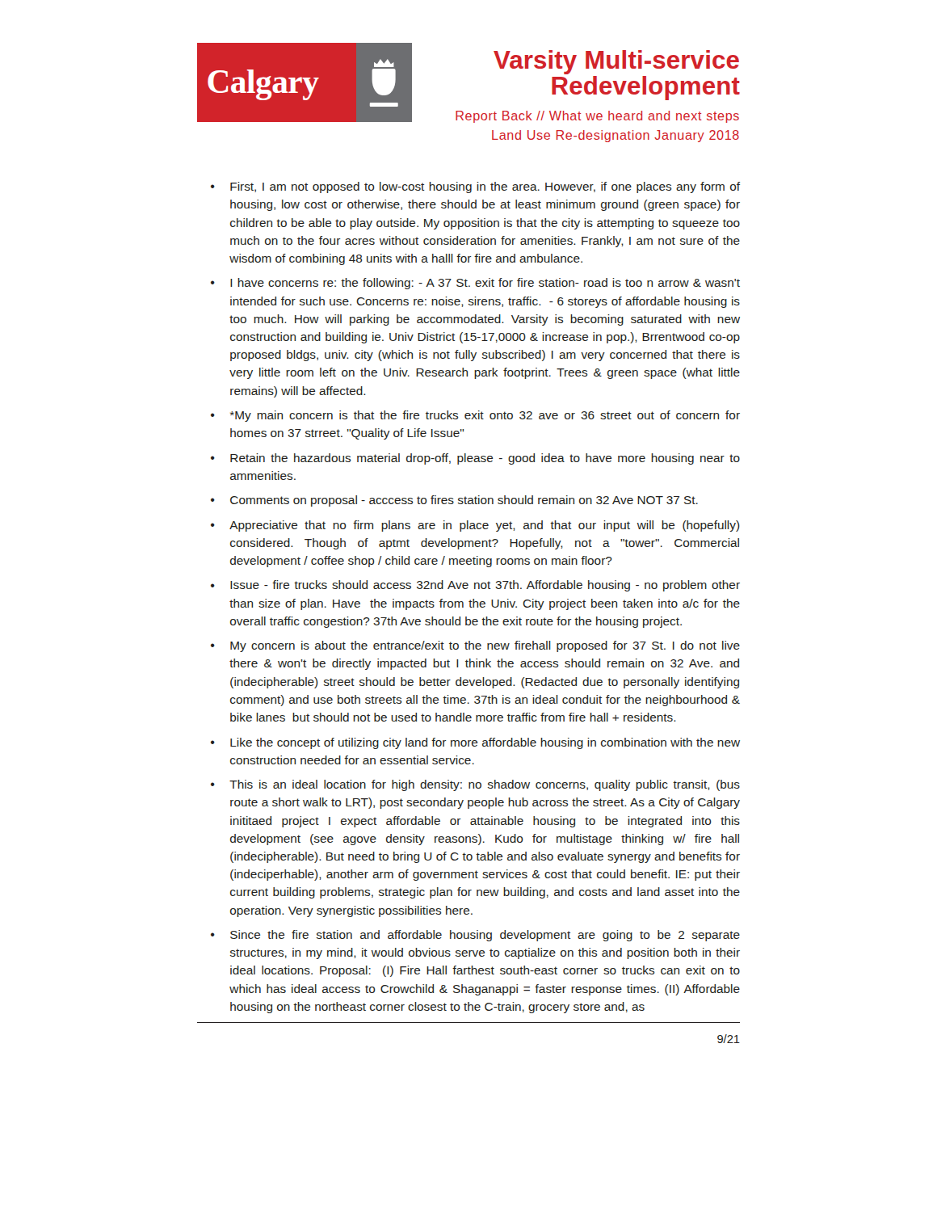Calgary
Varsity Multi-service Redevelopment
Report Back // What we heard and next steps
Land Use Re-designation January 2018
First, I am not opposed to low-cost housing in the area. However, if one places any form of housing, low cost or otherwise, there should be at least minimum ground (green space) for children to be able to play outside. My opposition is that the city is attempting to squeeze too much on to the four acres without consideration for amenities. Frankly, I am not sure of the wisdom of combining 48 units with a halll for fire and ambulance.
I have concerns re: the following: - A 37 St. exit for fire station- road is too n arrow & wasn't intended for such use. Concerns re: noise, sirens, traffic. - 6 storeys of affordable housing is too much. How will parking be accommodated. Varsity is becoming saturated with new construction and building ie. Univ District (15-17,0000 & increase in pop.), Brrentwood co-op proposed bldgs, univ. city (which is not fully subscribed) I am very concerned that there is very little room left on the Univ. Research park footprint. Trees & green space (what little remains) will be affected.
*My main concern is that the fire trucks exit onto 32 ave or 36 street out of concern for homes on 37 strreet. "Quality of Life Issue"
Retain the hazardous material drop-off, please - good idea to have more housing near to ammenities.
Comments on proposal - acccess to fires station should remain on 32 Ave NOT 37 St.
Appreciative that no firm plans are in place yet, and that our input will be (hopefully) considered. Though of aptmt development? Hopefully, not a "tower". Commercial development / coffee shop / child care / meeting rooms on main floor?
Issue - fire trucks should access 32nd Ave not 37th. Affordable housing - no problem other than size of plan. Have the impacts from the Univ. City project been taken into a/c for the overall traffic congestion? 37th Ave should be the exit route for the housing project.
My concern is about the entrance/exit to the new firehall proposed for 37 St. I do not live there & won't be directly impacted but I think the access should remain on 32 Ave. and (indecipherable) street should be better developed. (Redacted due to personally identifying comment) and use both streets all the time. 37th is an ideal conduit for the neighbourhood & bike lanes but should not be used to handle more traffic from fire hall + residents.
Like the concept of utilizing city land for more affordable housing in combination with the new construction needed for an essential service.
This is an ideal location for high density: no shadow concerns, quality public transit, (bus route a short walk to LRT), post secondary people hub across the street. As a City of Calgary inititaed project I expect affordable or attainable housing to be integrated into this development (see agove density reasons). Kudo for multistage thinking w/ fire hall (indecipherable). But need to bring U of C to table and also evaluate synergy and benefits for (indeciperhable), another arm of government services & cost that could benefit. IE: put their current building problems, strategic plan for new building, and costs and land asset into the operation. Very synergistic possibilities here.
Since the fire station and affordable housing development are going to be 2 separate structures, in my mind, it would obvious serve to captialize on this and position both in their ideal locations. Proposal: (I) Fire Hall farthest south-east corner so trucks can exit on to which has ideal access to Crowchild & Shaganappi = faster response times. (II) Affordable housing on the northeast corner closest to the C-train, grocery store and, as
9/21